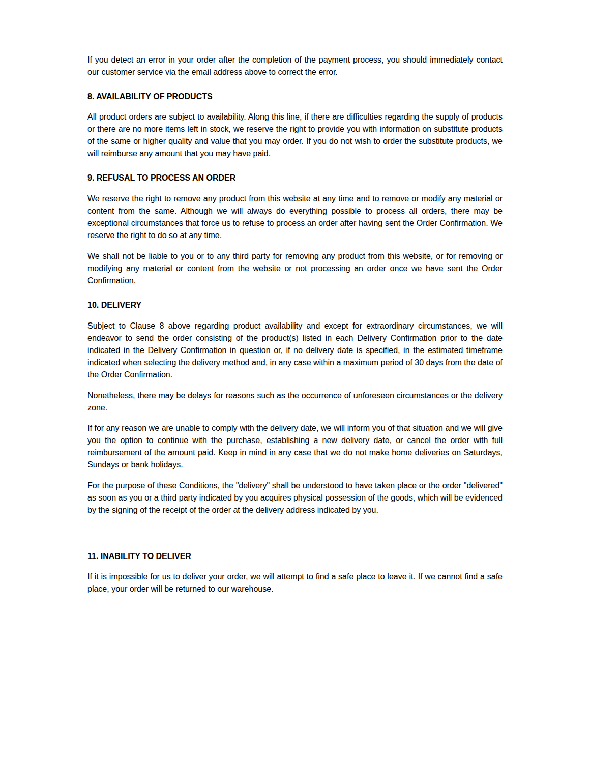If you detect an error in your order after the completion of the payment process, you should immediately contact our customer service via the email address above to correct the error.
8. AVAILABILITY OF PRODUCTS
All product orders are subject to availability. Along this line, if there are difficulties regarding the supply of products or there are no more items left in stock, we reserve the right to provide you with information on substitute products of the same or higher quality and value that you may order. If you do not wish to order the substitute products, we will reimburse any amount that you may have paid.
9. REFUSAL TO PROCESS AN ORDER
We reserve the right to remove any product from this website at any time and to remove or modify any material or content from the same. Although we will always do everything possible to process all orders, there may be exceptional circumstances that force us to refuse to process an order after having sent the Order Confirmation. We reserve the right to do so at any time.
We shall not be liable to you or to any third party for removing any product from this website, or for removing or modifying any material or content from the website or not processing an order once we have sent the Order Confirmation.
10. DELIVERY
Subject to Clause 8 above regarding product availability and except for extraordinary circumstances, we will endeavor to send the order consisting of the product(s) listed in each Delivery Confirmation prior to the date indicated in the Delivery Confirmation in question or, if no delivery date is specified, in the estimated timeframe indicated when selecting the delivery method and, in any case within a maximum period of 30 days from the date of the Order Confirmation.
Nonetheless, there may be delays for reasons such as the occurrence of unforeseen circumstances or the delivery zone.
If for any reason we are unable to comply with the delivery date, we will inform you of that situation and we will give you the option to continue with the purchase, establishing a new delivery date, or cancel the order with full reimbursement of the amount paid. Keep in mind in any case that we do not make home deliveries on Saturdays, Sundays or bank holidays.
For the purpose of these Conditions, the "delivery" shall be understood to have taken place or the order "delivered" as soon as you or a third party indicated by you acquires physical possession of the goods, which will be evidenced by the signing of the receipt of the order at the delivery address indicated by you.
11. INABILITY TO DELIVER
If it is impossible for us to deliver your order, we will attempt to find a safe place to leave it. If we cannot find a safe place, your order will be returned to our warehouse.